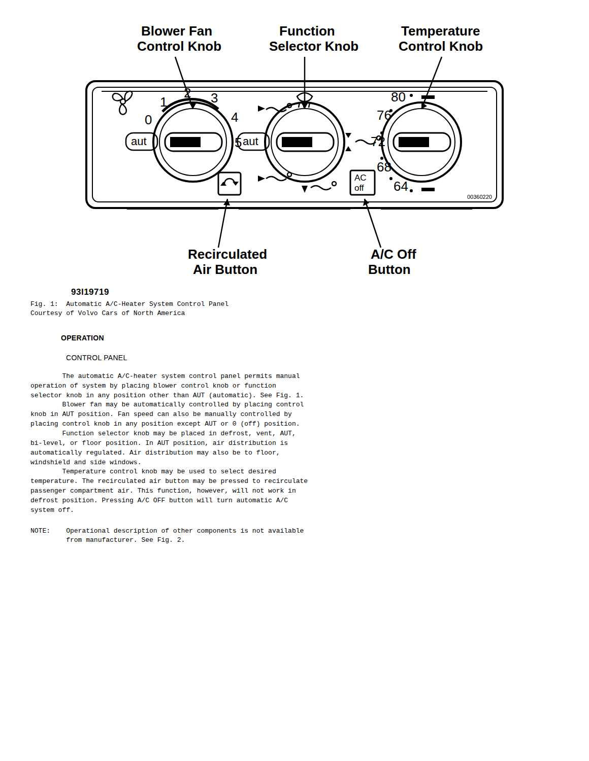Blower Fan Control Knob Function Selector Knob Temperature Control Knob aut 0 1 2 3 4 5 aut 80 76 72 68 64 AC off Recirculated Air Button A/C Off Button 00360220
93l19719
Fig. 1: Automatic A/C-Heater System Control Panel Courtesy of Volvo Cars of North America
OPERATION
CONTROL PANEL
The automatic A/C-heater system control panel permits manual operation of system by placing blower control knob or function selector knob in any position other than AUT (automatic). See Fig. 1. Blower fan may be automatically controlled by placing control knob in AUT position. Fan speed can also be manually controlled by placing control knob in any position except AUT or 0 (off) position. Function selector knob may be placed in defrost, vent, AUT, bi-level, or floor position. In AUT position, air distribution is automatically regulated. Air distribution may also be to floor, windshield and side windows. Temperature control knob may be used to select desired temperature. The recirculated air button may be pressed to recirculate passenger compartment air. This function, however, will not work in defrost position. Pressing A/C OFF button will turn automatic A/C system off.
NOTE: Operational description of other components is not available from manufacturer. See Fig. 2.